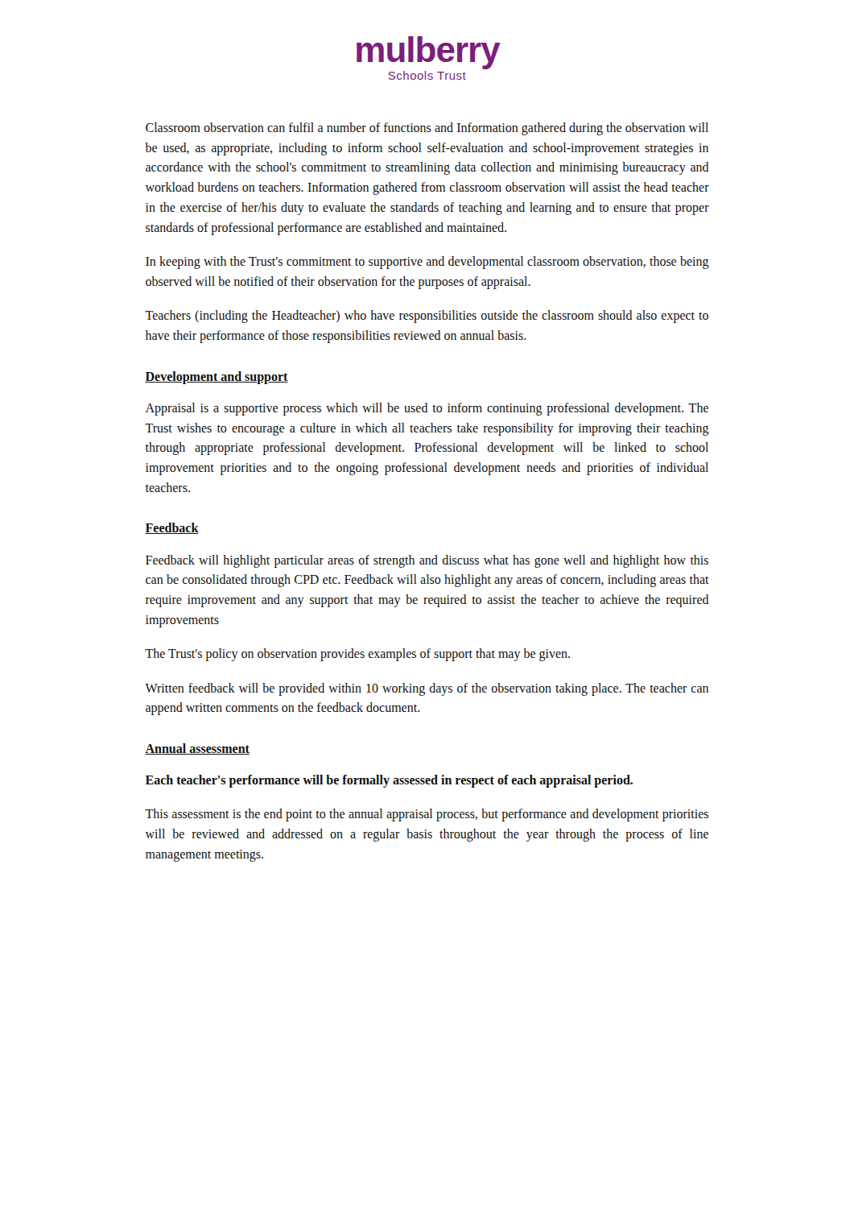mulberry
Schools Trust
Classroom observation can fulfil a number of functions and Information gathered during the observation will be used, as appropriate, including to inform school self-evaluation and school-improvement strategies in accordance with the school's commitment to streamlining data collection and minimising bureaucracy and workload burdens on teachers. Information gathered from classroom observation will assist the head teacher in the exercise of her/his duty to evaluate the standards of teaching and learning and to ensure that proper standards of professional performance are established and maintained.
In keeping with the Trust's commitment to supportive and developmental classroom observation, those being observed will be notified of their observation for the purposes of appraisal.
Teachers (including the Headteacher) who have responsibilities outside the classroom should also expect to have their performance of those responsibilities reviewed on annual basis.
Development and support
Appraisal is a supportive process which will be used to inform continuing professional development. The Trust wishes to encourage a culture in which all teachers take responsibility for improving their teaching through appropriate professional development. Professional development will be linked to school improvement priorities and to the ongoing professional development needs and priorities of individual teachers.
Feedback
Feedback will highlight particular areas of strength and discuss what has gone well and highlight how this can be consolidated through CPD etc. Feedback will also highlight any areas of concern, including areas that require improvement and any support that may be required to assist the teacher to achieve the required improvements
The Trust's policy on observation provides examples of support that may be given.
Written feedback will be provided within 10 working days of the observation taking place. The teacher can append written comments on the feedback document.
Annual assessment
Each teacher's performance will be formally assessed in respect of each appraisal period.
This assessment is the end point to the annual appraisal process, but performance and development priorities will be reviewed and addressed on a regular basis throughout the year through the process of line management meetings.